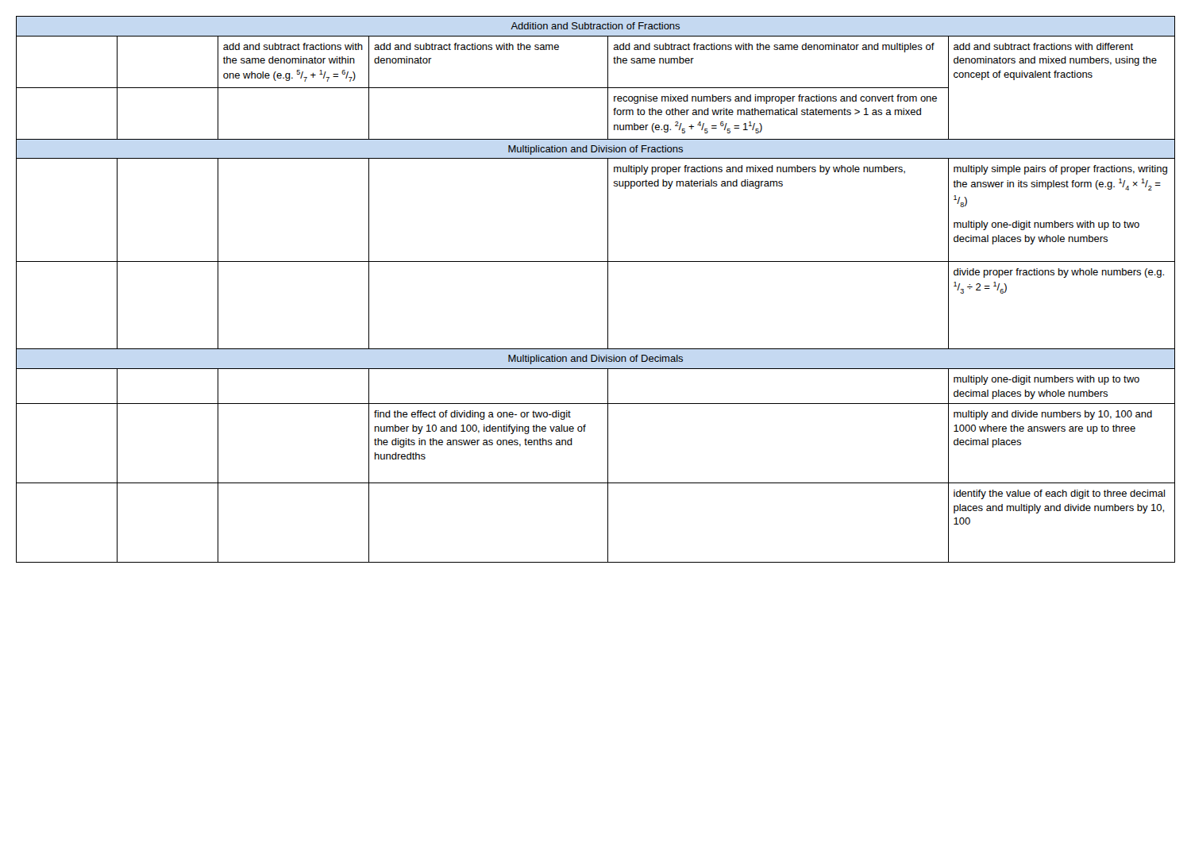| Addition and Subtraction of Fractions |
| | | add and subtract fractions with the same denominator within one whole (e.g. 5 / 7 + 1 / 7 = 6 / 7 ) | add and subtract fractions with the same denominator | add and subtract fractions with the same denominator and multiples of the same number | add and subtract fractions with different denominators and mixed numbers, using the concept of equivalent fractions |
| | | | | recognise mixed numbers and improper fractions and convert from one form to the other and write mathematical statements > 1 as a mixed number (e.g. 2 / 5 + 4 / 5 = 6 / 5 = 1 1 / 5 ) |
| Multiplication and Division of Fractions |
| | | | | multiply proper fractions and mixed numbers by whole numbers, supported by materials and diagrams | multiply simple pairs of proper fractions, writing the answer in its simplest form (e.g. 1 / 4 × 1 / 2 = 1 / 8 ) multiply one-digit numbers with up to two decimal places by whole numbers |
| | | | | | divide proper fractions by whole numbers (e.g. 1 / 3 ÷ 2 = 1 / 6 ) |
| Multiplication and Division of Decimals |
| | | | | | multiply one-digit numbers with up to two decimal places by whole numbers |
| | | | find the effect of dividing a one- or two-digit number by 10 and 100, identifying the value of the digits in the answer as ones, tenths and hundredths | | multiply and divide numbers by 10, 100 and 1000 where the answers are up to three decimal places |
| | | | | | identify the value of each digit to three decimal places and multiply and divide numbers by 10, 100 |